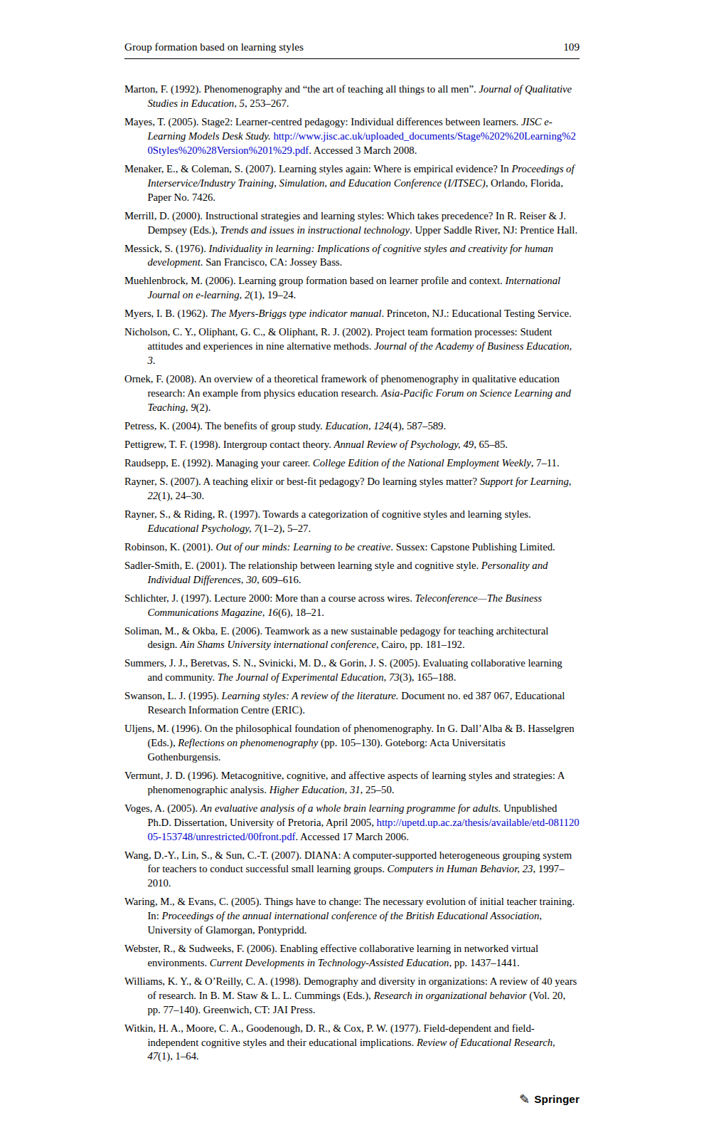Group formation based on learning styles 109
References
Marton, F. (1992). Phenomenography and “the art of teaching all things to all men”. Journal of Qualitative Studies in Education, 5, 253–267.
Mayes, T. (2005). Stage2: Learner-centred pedagogy: Individual differences between learners. JISC e-Learning Models Desk Study. http://www.jisc.ac.uk/uploaded_documents/Stage%202%20Learning%20Styles%20%28Version%201%29.pdf. Accessed 3 March 2008.
Menaker, E., & Coleman, S. (2007). Learning styles again: Where is empirical evidence? In Proceedings of Interservice/Industry Training, Simulation, and Education Conference (I/ITSEC), Orlando, Florida, Paper No. 7426.
Merrill, D. (2000). Instructional strategies and learning styles: Which takes precedence? In R. Reiser & J. Dempsey (Eds.), Trends and issues in instructional technology. Upper Saddle River, NJ: Prentice Hall.
Messick, S. (1976). Individuality in learning: Implications of cognitive styles and creativity for human development. San Francisco, CA: Jossey Bass.
Muehlenbrock, M. (2006). Learning group formation based on learner profile and context. International Journal on e-learning, 2(1), 19–24.
Myers, I. B. (1962). The Myers-Briggs type indicator manual. Princeton, NJ.: Educational Testing Service.
Nicholson, C. Y., Oliphant, G. C., & Oliphant, R. J. (2002). Project team formation processes: Student attitudes and experiences in nine alternative methods. Journal of the Academy of Business Education, 3.
Ornek, F. (2008). An overview of a theoretical framework of phenomenography in qualitative education research: An example from physics education research. Asia-Pacific Forum on Science Learning and Teaching, 9(2).
Petress, K. (2004). The benefits of group study. Education, 124(4), 587–589.
Pettigrew, T. F. (1998). Intergroup contact theory. Annual Review of Psychology, 49, 65–85.
Raudsepp, E. (1992). Managing your career. College Edition of the National Employment Weekly, 7–11.
Rayner, S. (2007). A teaching elixir or best-fit pedagogy? Do learning styles matter? Support for Learning, 22(1), 24–30.
Rayner, S., & Riding, R. (1997). Towards a categorization of cognitive styles and learning styles. Educational Psychology, 7(1–2), 5–27.
Robinson, K. (2001). Out of our minds: Learning to be creative. Sussex: Capstone Publishing Limited.
Sadler-Smith, E. (2001). The relationship between learning style and cognitive style. Personality and Individual Differences, 30, 609–616.
Schlichter, J. (1997). Lecture 2000: More than a course across wires. Teleconference—The Business Communications Magazine, 16(6), 18–21.
Soliman, M., & Okba, E. (2006). Teamwork as a new sustainable pedagogy for teaching architectural design. Ain Shams University international conference, Cairo, pp. 181–192.
Summers, J. J., Beretvas, S. N., Svinicki, M. D., & Gorin, J. S. (2005). Evaluating collaborative learning and community. The Journal of Experimental Education, 73(3), 165–188.
Swanson, L. J. (1995). Learning styles: A review of the literature. Document no. ed 387 067, Educational Research Information Centre (ERIC).
Uljens, M. (1996). On the philosophical foundation of phenomenography. In G. Dall’Alba & B. Hasselgren (Eds.), Reflections on phenomenography (pp. 105–130). Goteborg: Acta Universitatis Gothenburgensis.
Vermunt, J. D. (1996). Metacognitive, cognitive, and affective aspects of learning styles and strategies: A phenomenographic analysis. Higher Education, 31, 25–50.
Voges, A. (2005). An evaluative analysis of a whole brain learning programme for adults. Unpublished Ph.D. Dissertation, University of Pretoria, April 2005, http://upetd.up.ac.za/thesis/available/etd-08112005-153748/unrestricted/00front.pdf. Accessed 17 March 2006.
Wang, D.-Y., Lin, S., & Sun, C.-T. (2007). DIANA: A computer-supported heterogeneous grouping system for teachers to conduct successful small learning groups. Computers in Human Behavior, 23, 1997–2010.
Waring, M., & Evans, C. (2005). Things have to change: The necessary evolution of initial teacher training. In: Proceedings of the annual international conference of the British Educational Association, University of Glamorgan, Pontypridd.
Webster, R., & Sudweeks, F. (2006). Enabling effective collaborative learning in networked virtual environments. Current Developments in Technology-Assisted Education, pp. 1437–1441.
Williams, K. Y., & O’Reilly, C. A. (1998). Demography and diversity in organizations: A review of 40 years of research. In B. M. Staw & L. L. Cummings (Eds.), Research in organizational behavior (Vol. 20, pp. 77–140). Greenwich, CT: JAI Press.
Witkin, H. A., Moore, C. A., Goodenough, D. R., & Cox, P. W. (1977). Field-dependent and field-independent cognitive styles and their educational implications. Review of Educational Research, 47(1), 1–64.
✎ Springer